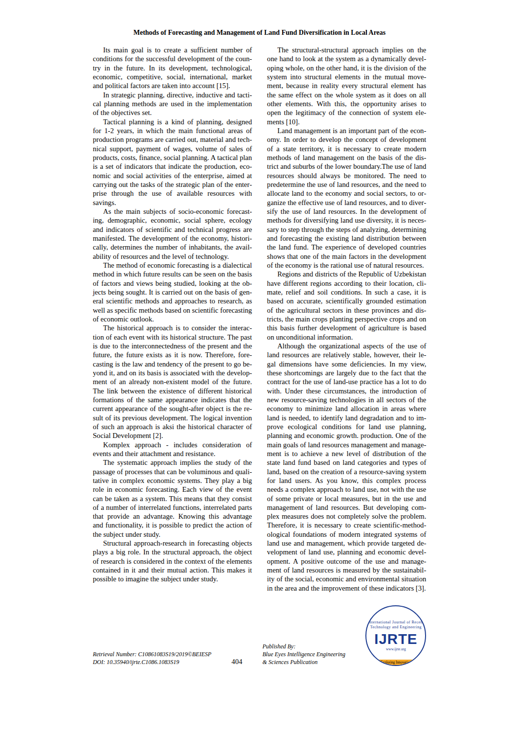Methods of Forecasting and Management of Land Fund Diversification in Local Areas
Its main goal is to create a sufficient number of conditions for the successful development of the country in the future. In its development, technological, economic, competitive, social, international, market and political factors are taken into account [15].
In strategic planning, directive, inductive and tactical planning methods are used in the implementation of the objectives set.
Tactical planning is a kind of planning, designed for 1-2 years, in which the main functional areas of production programs are carried out, material and technical support, payment of wages, volume of sales of products, costs, finance, social planning. A tactical plan is a set of indicators that indicate the production, economic and social activities of the enterprise, aimed at carrying out the tasks of the strategic plan of the enterprise through the use of available resources with savings.
As the main subjects of socio-economic forecasting, demographic, economic, social sphere, ecology and indicators of scientific and technical progress are manifested. The development of the economy, historically, determines the number of inhabitants, the availability of resources and the level of technology.
The method of economic forecasting is a dialectical method in which future results can be seen on the basis of factors and views being studied, looking at the objects being sought. It is carried out on the basis of general scientific methods and approaches to research, as well as specific methods based on scientific forecasting of economic outlook.
The historical approach is to consider the interaction of each event with its historical structure. The past is due to the interconnectedness of the present and the future, the future exists as it is now. Therefore, forecasting is the law and tendency of the present to go beyond it, and on its basis is associated with the development of an already non-existent model of the future. The link between the existence of different historical formations of the same appearance indicates that the current appearance of the sought-after object is the result of its previous development. The logical invention of such an approach is aksi the historical character of Social Development [2].
Komplex approach - includes consideration of events and their attachment and resistance.
The systematic approach implies the study of the passage of processes that can be voluminous and qualitative in complex economic systems. They play a big role in economic forecasting. Each view of the event can be taken as a system. This means that they consist of a number of interrelated functions, interrelated parts that provide an advantage. Knowing this advantage and functionality, it is possible to predict the action of the subject under study.
Structural approach-research in forecasting objects plays a big role. In the structural approach, the object of research is considered in the context of the elements contained in it and their mutual action. This makes it possible to imagine the subject under study.
The structural-structural approach implies on the one hand to look at the system as a dynamically developing whole, on the other hand, it is the division of the system into structural elements in the mutual movement, because in reality every structural element has the same effect on the whole system as it does on all other elements. With this, the opportunity arises to open the legitimacy of the connection of system elements [10].
Land management is an important part of the economy. In order to develop the concept of development of a state territory, it is necessary to create modern methods of land management on the basis of the district and suburbs of the lower boundary.The use of land resources should always be monitored. The need to predetermine the use of land resources, and the need to allocate land to the economy and social sectors, to organize the effective use of land resources, and to diversify the use of land resources. In the development of methods for diversifying land use diversity, it is necessary to step through the steps of analyzing, determining and forecasting the existing land distribution between the land fund. The experience of developed countries shows that one of the main factors in the development of the economy is the rational use of natural resources.
Regions and districts of the Republic of Uzbekistan have different regions according to their location, climate, relief and soil conditions. In such a case, it is based on accurate, scientifically grounded estimation of the agricultural sectors in these provinces and districts, the main crops planting perspective crops and on this basis further development of agriculture is based on unconditional information.
Although the organizational aspects of the use of land resources are relatively stable, however, their legal dimensions have some deficiencies. In my view, these shortcomings are largely due to the fact that the contract for the use of land-use practice has a lot to do with. Under these circumstances, the introduction of new resource-saving technologies in all sectors of the economy to minimize land allocation in areas where land is needed, to identify land degradation and to improve ecological conditions for land use planning, planning and economic growth. production. One of the main goals of land resources management and management is to achieve a new level of distribution of the state land fund based on land categories and types of land, based on the creation of a resource-saving system for land users. As you know, this complex process needs a complex approach to land use, not with the use of some private or local measures, but in the use and management of land resources. But developing complex measures does not completely solve the problem. Therefore, it is necessary to create scientific-methodological foundations of modern integrated systems of land use and management, which provide targeted development of land use, planning and economic development. A positive outcome of the use and management of land resources is measured by the sustainability of the social, economic and environmental situation in the area and the improvement of these indicators [3].
Retrieval Number: C10861083S19/2019©BEIESP
DOI: 10.35940/ijrte.C1086.1083S19
404
Published By:
Blue Eyes Intelligence Engineering
& Sciences Publication
International Journal of Recent Technology and Engineering
IJRTE
www.ijrte.org
Exploring Innovation